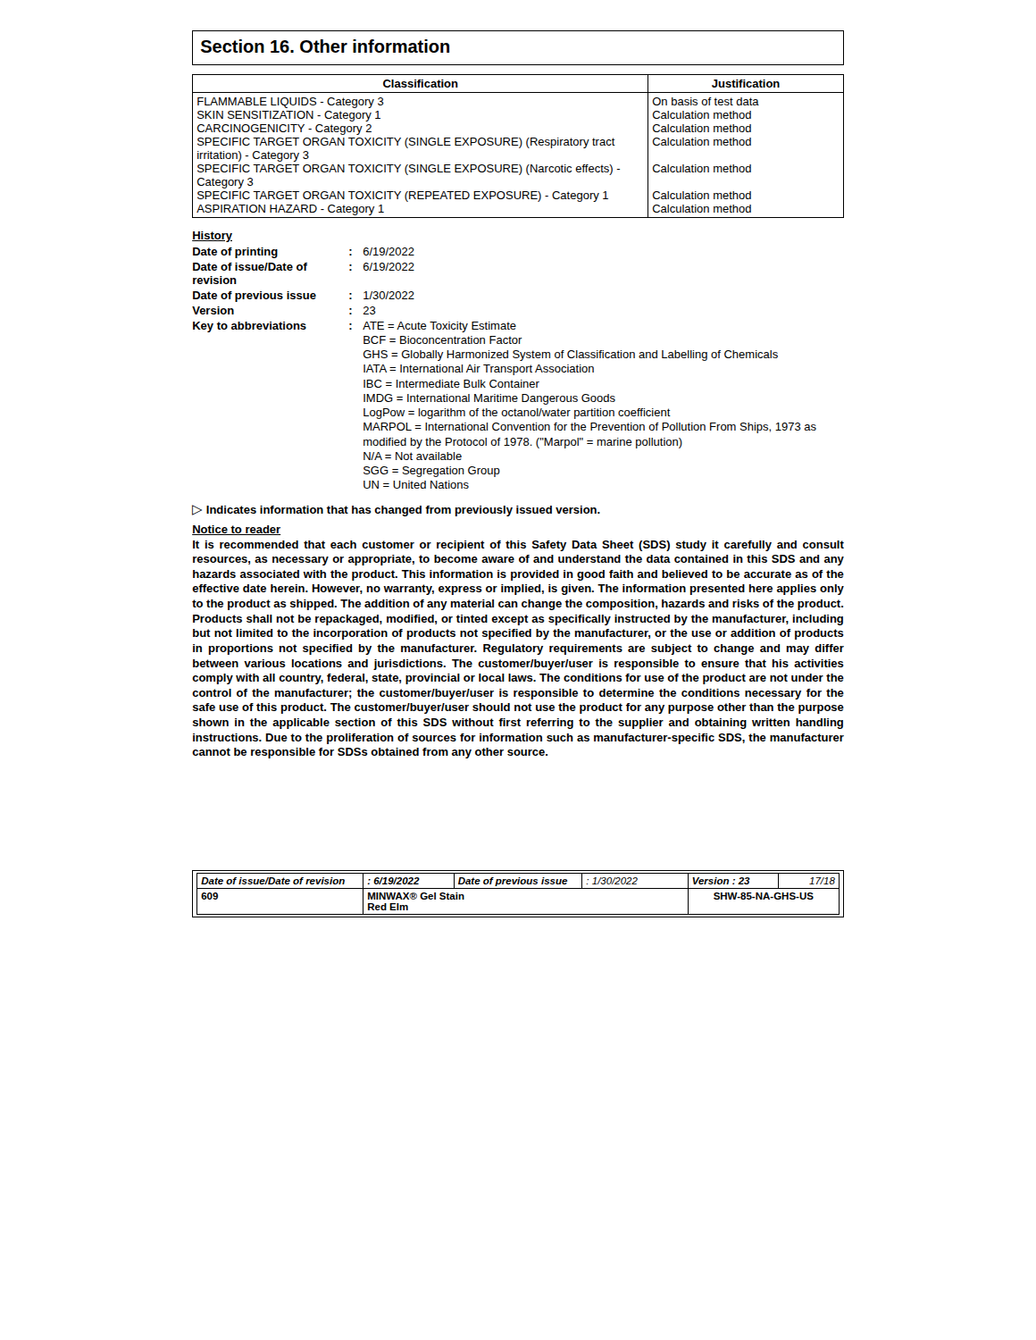Section 16. Other information
| Classification | Justification |
| --- | --- |
| FLAMMABLE LIQUIDS - Category 3 SKIN SENSITIZATION - Category 1 CARCINOGENICITY - Category 2 SPECIFIC TARGET ORGAN TOXICITY (SINGLE EXPOSURE) (Respiratory tract irritation) - Category 3 SPECIFIC TARGET ORGAN TOXICITY (SINGLE EXPOSURE) (Narcotic effects) - Category 3 SPECIFIC TARGET ORGAN TOXICITY (REPEATED EXPOSURE) - Category 1 ASPIRATION HAZARD - Category 1 | On basis of test data Calculation method Calculation method Calculation method Calculation method Calculation method Calculation method |
History
| Date of printing | : | 6/19/2022 |
| Date of issue/Date of revision | : | 6/19/2022 |
| Date of previous issue | : | 1/30/2022 |
| Version | : | 23 |
| Key to abbreviations | : | ATE = Acute Toxicity Estimate BCF = Bioconcentration Factor GHS = Globally Harmonized System of Classification and Labelling of Chemicals IATA = International Air Transport Association IBC = Intermediate Bulk Container IMDG = International Maritime Dangerous Goods LogPow = logarithm of the octanol/water partition coefficient MARPOL = International Convention for the Prevention of Pollution From Ships, 1973 as modified by the Protocol of 1978. ("Marpol" = marine pollution) N/A = Not available SGG = Segregation Group UN = United Nations |
▷ Indicates information that has changed from previously issued version.
Notice to reader
It is recommended that each customer or recipient of this Safety Data Sheet (SDS) study it carefully and consult resources, as necessary or appropriate, to become aware of and understand the data contained in this SDS and any hazards associated with the product. This information is provided in good faith and believed to be accurate as of the effective date herein. However, no warranty, express or implied, is given. The information presented here applies only to the product as shipped. The addition of any material can change the composition, hazards and risks of the product. Products shall not be repackaged, modified, or tinted except as specifically instructed by the manufacturer, including but not limited to the incorporation of products not specified by the manufacturer, or the use or addition of products in proportions not specified by the manufacturer. Regulatory requirements are subject to change and may differ between various locations and jurisdictions. The customer/buyer/user is responsible to ensure that his activities comply with all country, federal, state, provincial or local laws. The conditions for use of the product are not under the control of the manufacturer; the customer/buyer/user is responsible to determine the conditions necessary for the safe use of this product. The customer/buyer/user should not use the product for any purpose other than the purpose shown in the applicable section of this SDS without first referring to the supplier and obtaining written handling instructions. Due to the proliferation of sources for information such as manufacturer-specific SDS, the manufacturer cannot be responsible for SDSs obtained from any other source.
| / Date of issue/Date of revision / : 6/19/2022 / Date of previous issue / : 1/30/2022 / Version : 23 / 17/18 / / 609 / MINWAX® Gel Stain Red Elm / SHW-85-NA-GHS-US / |